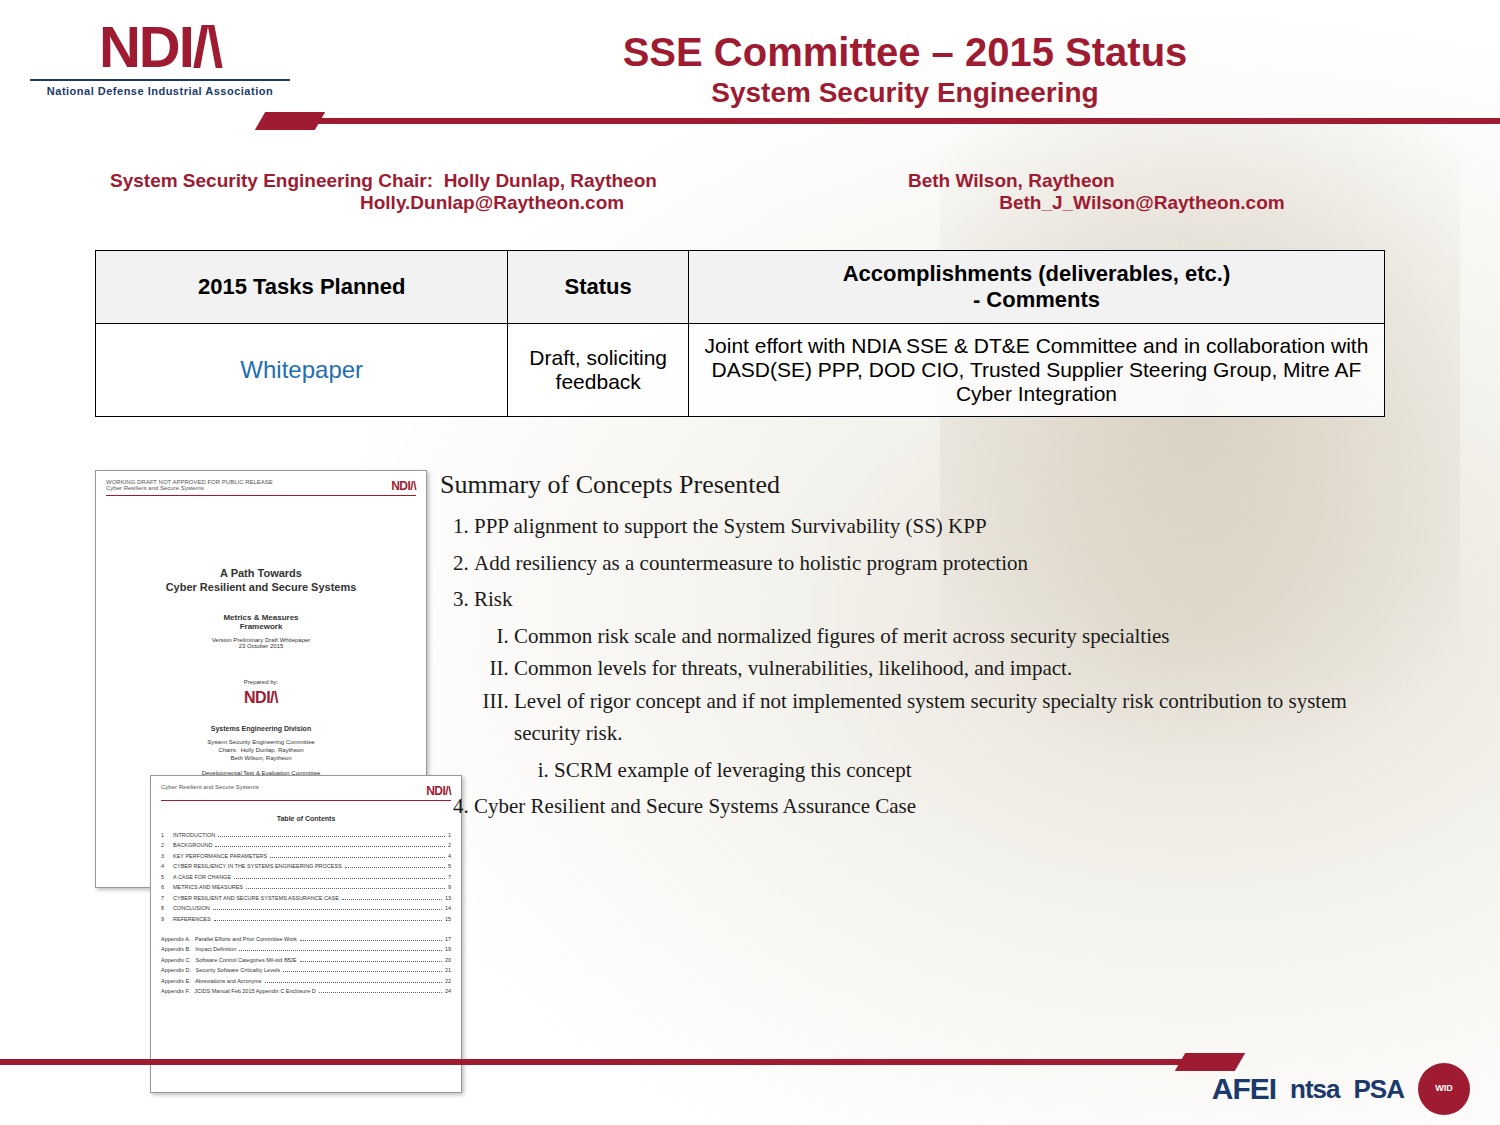NDI/\
National Defense Industrial Association
SSE Committee – 2015 Status
System Security Engineering
System Security Engineering Chair: Holly Dunlap, Raytheon
Beth Wilson, Raytheon
Holly.Dunlap@Raytheon.com
Beth_J_Wilson@Raytheon.com
| 2015 Tasks Planned | Status | Accomplishments (deliverables, etc.) - Comments |
| --- | --- | --- |
| Whitepaper | Draft, soliciting feedback | Joint effort with NDIA SSE & DT&E Committee and in collaboration with DASD(SE) PPP, DOD CIO, Trusted Supplier Steering Group, Mitre AF Cyber Integration |
WORKING DRAFT NOT APPROVED FOR PUBLIC RELEASE
Cyber Resilient and Secure Systems
NDI/\
A Path Towards
Cyber Resilient and Secure Systems
Metrics & Measures
Framework
Version Preliminary Draft Whitepaper
23 October 2015
Prepared by:
NDI/\
Systems Engineering Division
System Security Engineering Committee
Chairs: Holly Dunlap, Raytheon
Beth Wilson, Raytheon
Developmental Test & Evaluation Committee
Chair: Joe Manas, Raytheon
Cyber Resilient and Secure Systems
NDI/\
Table of Contents
1 INTRODUCTION 1
2 BACKGROUND 2
3 KEY PERFORMANCE PARAMETERS 4
4 CYBER RESILIENCY IN THE SYSTEMS ENGINEERING PROCESS 5
5 A CASE FOR CHANGE 7
6 METRICS AND MEASURES 9
7 CYBER RESILIENT AND SECURE SYSTEMS ASSURANCE CASE 13
8 CONCLUSION 14
9 REFERENCES 15
Appendix A. Parallel Efforts and Prior Committee Work 17
Appendix B. Impact Definition 19
Appendix C. Software Control Categories Mil-std 882E 20
Appendix D. Security Software Criticality Levels 21
Appendix E. Abreviations and Acronyms 22
Appendix F. JCIDS Manual Feb 2015 Appendix C Enclosure D 24
Summary of Concepts Presented
PPP alignment to support the System Survivability (SS) KPP
Add resiliency as a countermeasure to holistic program protection
Risk
Common risk scale and normalized figures of merit across security specialties
Common levels for threats, vulnerabilities, likelihood, and impact.
Level of rigor concept and if not implemented system security specialty risk contribution to system security risk.
SCRM example of leveraging this concept
Cyber Resilient and Secure Systems Assurance Case
AFEI
ntsa
PSA
WID